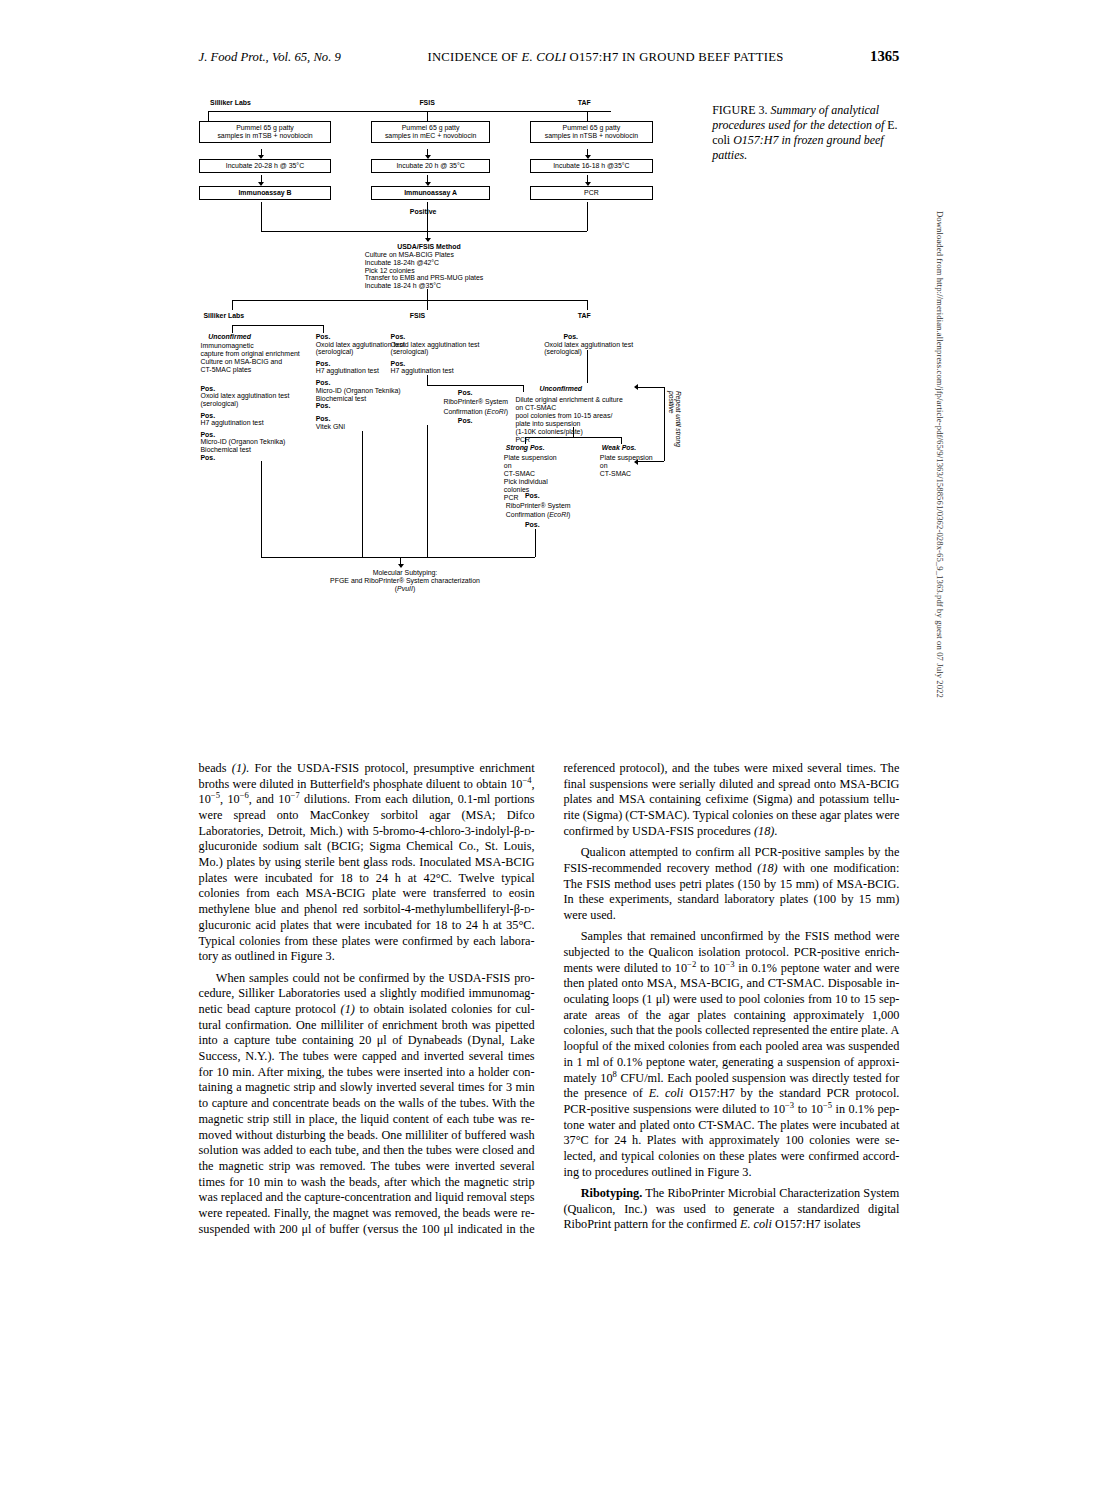J. Food Prot., Vol. 65, No. 9
INCIDENCE OF E. COLI O157:H7 IN GROUND BEEF PATTIES
1365
Silliker Labs
FSIS
TAF
Pummel 65 g patty
samples in mTSB + novobiocin
Pummel 65 g patty
samples in mEC + novobiocin
Pummel 65 g patty
samples in nTSB + novobiocin
Incubate 20-28 h @ 35°C
Incubate 20 h @ 35°C
Incubate 16-18 h @35°C
Immunoassay B
Immunoassay A
PCR
Positive
USDA/FSIS Method
Culture on MSA-BCIG Plates
Incubate 18-24h @42°C
Pick 12 colonies
Transfer to EMB and PRS-MUG plates
Incubate 18-24 h @35°C
Silliker Labs
FSIS
TAF
Unconfirmed
Immunomagnetic
capture from original enrichment
Culture on MSA-BCIG and
CT-5MAC plates
Pos.
Oxoid latex agglutination test
(serological)
Pos.
H7 agglutination test
Pos.
Micro-ID (Organon Teknika)
Biochemical test
Pos.
Pos.
Oxoid latex agglutination test
(serological)
Pos.
H7 agglutination test
Pos.
Micro-ID (Organon Teknika)
Biochemical test
Pos.
Pos.
Vitek GNI
Pos.
Oxoid latex agglutination test
(serological)
Pos.
H7 agglutination test
Pos.
RiboPrinter® System
Confirmation (EcoRI)
Pos.
Pos.
Oxoid latex agglutination test
(serological)
Unconfirmed
Dilute original enrichment & culture
on CT-SMAC
pool colonies from 10-15 areas/
plate into suspension
(1-10K colonies/plate)
PCR
Strong Pos.
Weak Pos.
Plate suspension
on
CT-SMAC
Pick individual colonies
PCR
Plate suspension
on
CT-SMAC
Pos.
RiboPrinter® System
Confirmation (EcoRI)
Pos.
Repeat until strong positive
Molecular Subtyping:
PFGE and RiboPrinter® System characterization (PvuII)
FIGURE 3. Summary of analytical procedures used for the detection of E. coli O157:H7 in frozen ground beef patties.
beads (1). For the USDA-FSIS protocol, presumptive enrichment broths were diluted in Butterfield's phosphate diluent to obtain 10−4, 10−5, 10−6, and 10−7 dilutions. From each dilution, 0.1-ml portions were spread onto MacConkey sorbitol agar (MSA; Difco Laboratories, Detroit, Mich.) with 5-bromo-4-chloro-3-indolyl-β-d-glucuronide sodium salt (BCIG; Sigma Chemical Co., St. Louis, Mo.) plates by using sterile bent glass rods. Inoculated MSA-BCIG plates were incubated for 18 to 24 h at 42°C. Twelve typical colonies from each MSA-BCIG plate were transferred to eosin methylene blue and phenol red sorbitol-4-methylumbelliferyl-β-d-glucuronic acid plates that were incubated for 18 to 24 h at 35°C. Typical colonies from these plates were confirmed by each laboratory as outlined in Figure 3.
When samples could not be confirmed by the USDA-FSIS procedure, Silliker Laboratories used a slightly modified immunomagnetic bead capture protocol (1) to obtain isolated colonies for cultural confirmation. One milliliter of enrichment broth was pipetted into a capture tube containing 20 μl of Dynabeads (Dynal, Lake Success, N.Y.). The tubes were capped and inverted several times for 10 min. After mixing, the tubes were inserted into a holder containing a magnetic strip and slowly inverted several times for 3 min to capture and concentrate beads on the walls of the tubes. With the magnetic strip still in place, the liquid content of each tube was removed without disturbing the beads. One milliliter of buffered wash solution was added to each tube, and then the tubes were closed and the magnetic strip was removed. The tubes were inverted several times for 10 min to wash the beads, after which the magnetic strip was replaced and the capture-concentration and liquid removal steps were repeated. Finally, the magnet was removed, the beads were resuspended with 200 μl of buffer (versus the 100 μl indicated in the referenced protocol), and the tubes were mixed several times. The final suspensions were serially diluted and spread onto MSA-BCIG plates and MSA containing cefixime (Sigma) and potassium tellurite (Sigma) (CT-SMAC). Typical colonies on these agar plates were confirmed by USDA-FSIS procedures (18).
Qualicon attempted to confirm all PCR-positive samples by the FSIS-recommended recovery method (18) with one modification: The FSIS method uses petri plates (150 by 15 mm) of MSA-BCIG. In these experiments, standard laboratory plates (100 by 15 mm) were used.
Samples that remained unconfirmed by the FSIS method were subjected to the Qualicon isolation protocol. PCR-positive enrichments were diluted to 10−2 to 10−3 in 0.1% peptone water and were then plated onto MSA, MSA-BCIG, and CT-SMAC. Disposable inoculating loops (1 μl) were used to pool colonies from 10 to 15 separate areas of the agar plates containing approximately 1,000 colonies, such that the pools collected represented the entire plate. A loopful of the mixed colonies from each pooled area was suspended in 1 ml of 0.1% peptone water, generating a suspension of approximately 108 CFU/ml. Each pooled suspension was directly tested for the presence of E. coli O157:H7 by the standard PCR protocol. PCR-positive suspensions were diluted to 10−3 to 10−5 in 0.1% peptone water and plated onto CT-SMAC. The plates were incubated at 37°C for 24 h. Plates with approximately 100 colonies were selected, and typical colonies on these plates were confirmed according to procedures outlined in Figure 3.
Ribotyping. The RiboPrinter Microbial Characterization System (Qualicon, Inc.) was used to generate a standardized digital RiboPrint pattern for the confirmed E. coli O157:H7 isolates
Downloaded from http://meridian.allenpress.com/jfp/article-pdf/65/9/1363/1588561/0362-028x-65_9_1363.pdf by guest on 07 July 2022